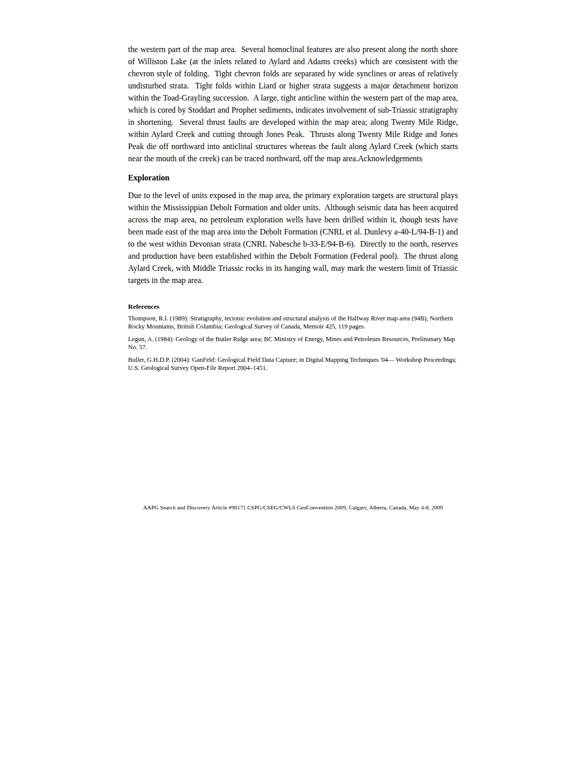the western part of the map area. Several homoclinal features are also present along the north shore of Williston Lake (at the inlets related to Aylard and Adams creeks) which are consistent with the chevron style of folding. Tight chevron folds are separated by wide synclines or areas of relatively undisturbed strata. Tight folds within Liard or higher strata suggests a major detachment horizon within the Toad-Grayling succession. A large, tight anticline within the western part of the map area, which is cored by Stoddart and Prophet sediments, indicates involvement of sub-Triassic stratigraphy in shortening. Several thrust faults are developed within the map area; along Twenty Mile Ridge, within Aylard Creek and cutting through Jones Peak. Thrusts along Twenty Mile Ridge and Jones Peak die off northward into anticlinal structures whereas the fault along Aylard Creek (which starts near the mouth of the creek) can be traced northward, off the map area.Acknowledgements
Exploration
Due to the level of units exposed in the map area, the primary exploration targets are structural plays within the Mississippian Debolt Formation and older units. Although seismic data has been acquired across the map area, no petroleum exploration wells have been drilled within it, though tests have been made east of the map area into the Debolt Formation (CNRL et al. Dunlevy a-40-L/94-B-1) and to the west within Devonian strata (CNRL Nabesche b-33-E/94-B-6). Directly to the north, reserves and production have been established within the Debolt Formation (Federal pool). The thrust along Aylard Creek, with Middle Triassic rocks in its hanging wall, may mark the western limit of Triassic targets in the map area.
References
Thompson, R.I. (1989): Stratigraphy, tectonic evolution and structural analysis of the Halfway River map area (94B), Northern Rocky Mountains, British Columbia; Geological Survey of Canada, Memoir 425, 119 pages.
Legun, A. (1984): Geology of the Butler Ridge area; BC Ministry of Energy, Mines and Petroleum Resources, Preliminary Map No. 57.
Buller, G.H.D.P. (2004): GanFeld: Geological Field Data Capture; in Digital Mapping Techniques '04— Workshop Proceedings; U.S. Geological Survey Open-File Report 2004–1451.
AAPG Search and Discovery Article #90171 CSPG/CSEG/CWLS GeoConvention 2009, Calgary, Alberta, Canada, May 4-8, 2009